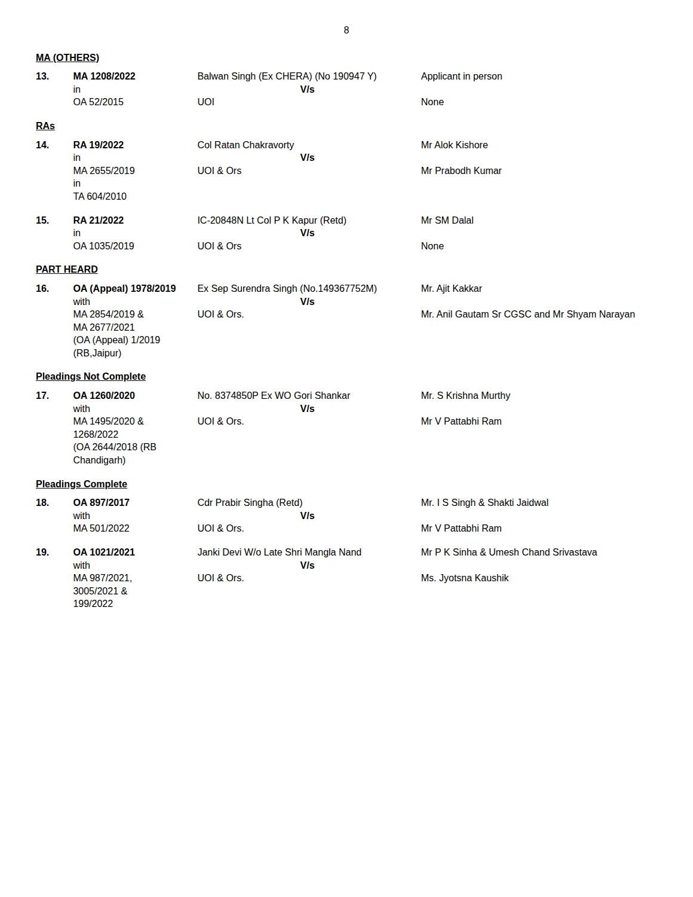8
MA (OTHERS)
| 13. | MA 1208/2022 in OA 52/2015 | Balwan Singh (Ex CHERA) (No 190947 Y) V/s UOI | Applicant in person None |
RAs
| 14. | RA 19/2022 in MA 2655/2019 in TA 604/2010 | Col Ratan Chakravorty V/s UOI & Ors | Mr Alok Kishore Mr Prabodh Kumar |
| 15. | RA 21/2022 in OA 1035/2019 | IC-20848N Lt Col P K Kapur (Retd) V/s UOI & Ors | Mr SM Dalal None |
PART HEARD
| 16. | OA (Appeal) 1978/2019 with MA 2854/2019 & MA 2677/2021 (OA (Appeal) 1/2019 (RB,Jaipur) | Ex Sep Surendra Singh (No.149367752M) V/s UOI & Ors. | Mr. Ajit Kakkar Mr. Anil Gautam Sr CGSC and Mr Shyam Narayan |
Pleadings Not Complete
| 17. | OA 1260/2020 with MA 1495/2020 & 1268/2022 (OA 2644/2018 (RB Chandigarh) | No. 8374850P Ex WO Gori Shankar V/s UOI & Ors. | Mr. S Krishna Murthy Mr V Pattabhi Ram |
Pleadings Complete
| 18. | OA 897/2017 with MA 501/2022 | Cdr Prabir Singha (Retd) V/s UOI & Ors. | Mr. I S Singh & Shakti Jaidwal Mr V Pattabhi Ram |
| 19. | OA 1021/2021 with MA 987/2021, 3005/2021 & 199/2022 | Janki Devi W/o Late Shri Mangla Nand V/s UOI & Ors. | Mr P K Sinha & Umesh Chand Srivastava Ms. Jyotsna Kaushik |